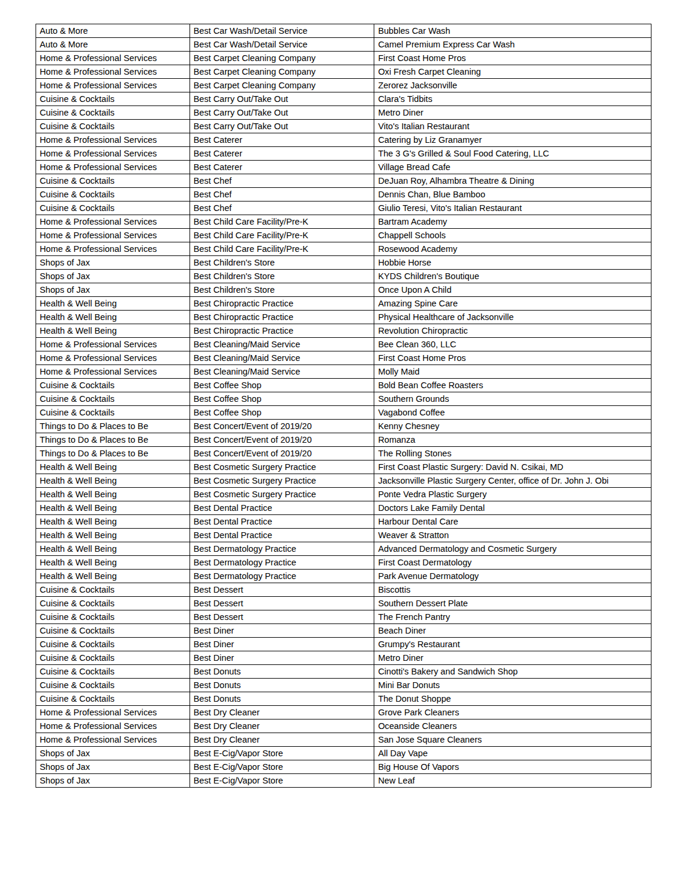| Auto & More | Best Car Wash/Detail Service | Bubbles Car Wash |
| Auto & More | Best Car Wash/Detail Service | Camel Premium Express Car Wash |
| Home & Professional Services | Best Carpet Cleaning Company | First Coast Home Pros |
| Home & Professional Services | Best Carpet Cleaning Company | Oxi Fresh Carpet Cleaning |
| Home & Professional Services | Best Carpet Cleaning Company | Zerorez Jacksonville |
| Cuisine & Cocktails | Best Carry Out/Take Out | Clara's Tidbits |
| Cuisine & Cocktails | Best Carry Out/Take Out | Metro Diner |
| Cuisine & Cocktails | Best Carry Out/Take Out | Vito's Italian Restaurant |
| Home & Professional Services | Best Caterer | Catering by Liz Granamyer |
| Home & Professional Services | Best Caterer | The 3 G's Grilled & Soul Food Catering, LLC |
| Home & Professional Services | Best Caterer | Village Bread Cafe |
| Cuisine & Cocktails | Best Chef | DeJuan Roy, Alhambra Theatre & Dining |
| Cuisine & Cocktails | Best Chef | Dennis Chan, Blue Bamboo |
| Cuisine & Cocktails | Best Chef | Giulio Teresi, Vito's Italian Restaurant |
| Home & Professional Services | Best Child Care Facility/Pre-K | Bartram Academy |
| Home & Professional Services | Best Child Care Facility/Pre-K | Chappell Schools |
| Home & Professional Services | Best Child Care Facility/Pre-K | Rosewood Academy |
| Shops of Jax | Best Children's Store | Hobbie Horse |
| Shops of Jax | Best Children's Store | KYDS Children's Boutique |
| Shops of Jax | Best Children's Store | Once Upon A Child |
| Health & Well Being | Best Chiropractic Practice | Amazing Spine Care |
| Health & Well Being | Best Chiropractic Practice | Physical Healthcare of Jacksonville |
| Health & Well Being | Best Chiropractic Practice | Revolution Chiropractic |
| Home & Professional Services | Best Cleaning/Maid Service | Bee Clean 360, LLC |
| Home & Professional Services | Best Cleaning/Maid Service | First Coast Home Pros |
| Home & Professional Services | Best Cleaning/Maid Service | Molly Maid |
| Cuisine & Cocktails | Best Coffee Shop | Bold Bean Coffee Roasters |
| Cuisine & Cocktails | Best Coffee Shop | Southern Grounds |
| Cuisine & Cocktails | Best Coffee Shop | Vagabond Coffee |
| Things to Do & Places to Be | Best Concert/Event of 2019/20 | Kenny Chesney |
| Things to Do & Places to Be | Best Concert/Event of 2019/20 | Romanza |
| Things to Do & Places to Be | Best Concert/Event of 2019/20 | The Rolling Stones |
| Health & Well Being | Best Cosmetic Surgery Practice | First Coast Plastic Surgery: David N. Csikai, MD |
| Health & Well Being | Best Cosmetic Surgery Practice | Jacksonville Plastic Surgery Center, office of Dr. John J. Obi |
| Health & Well Being | Best Cosmetic Surgery Practice | Ponte Vedra Plastic Surgery |
| Health & Well Being | Best Dental Practice | Doctors Lake Family Dental |
| Health & Well Being | Best Dental Practice | Harbour Dental Care |
| Health & Well Being | Best Dental Practice | Weaver & Stratton |
| Health & Well Being | Best Dermatology Practice | Advanced Dermatology and Cosmetic Surgery |
| Health & Well Being | Best Dermatology Practice | First Coast Dermatology |
| Health & Well Being | Best Dermatology Practice | Park Avenue Dermatology |
| Cuisine & Cocktails | Best Dessert | Biscottis |
| Cuisine & Cocktails | Best Dessert | Southern Dessert Plate |
| Cuisine & Cocktails | Best Dessert | The French Pantry |
| Cuisine & Cocktails | Best Diner | Beach Diner |
| Cuisine & Cocktails | Best Diner | Grumpy's Restaurant |
| Cuisine & Cocktails | Best Diner | Metro Diner |
| Cuisine & Cocktails | Best Donuts | Cinotti's Bakery and Sandwich Shop |
| Cuisine & Cocktails | Best Donuts | Mini Bar Donuts |
| Cuisine & Cocktails | Best Donuts | The Donut Shoppe |
| Home & Professional Services | Best Dry Cleaner | Grove Park Cleaners |
| Home & Professional Services | Best Dry Cleaner | Oceanside Cleaners |
| Home & Professional Services | Best Dry Cleaner | San Jose Square Cleaners |
| Shops of Jax | Best E-Cig/Vapor Store | All Day Vape |
| Shops of Jax | Best E-Cig/Vapor Store | Big House Of Vapors |
| Shops of Jax | Best E-Cig/Vapor Store | New Leaf |